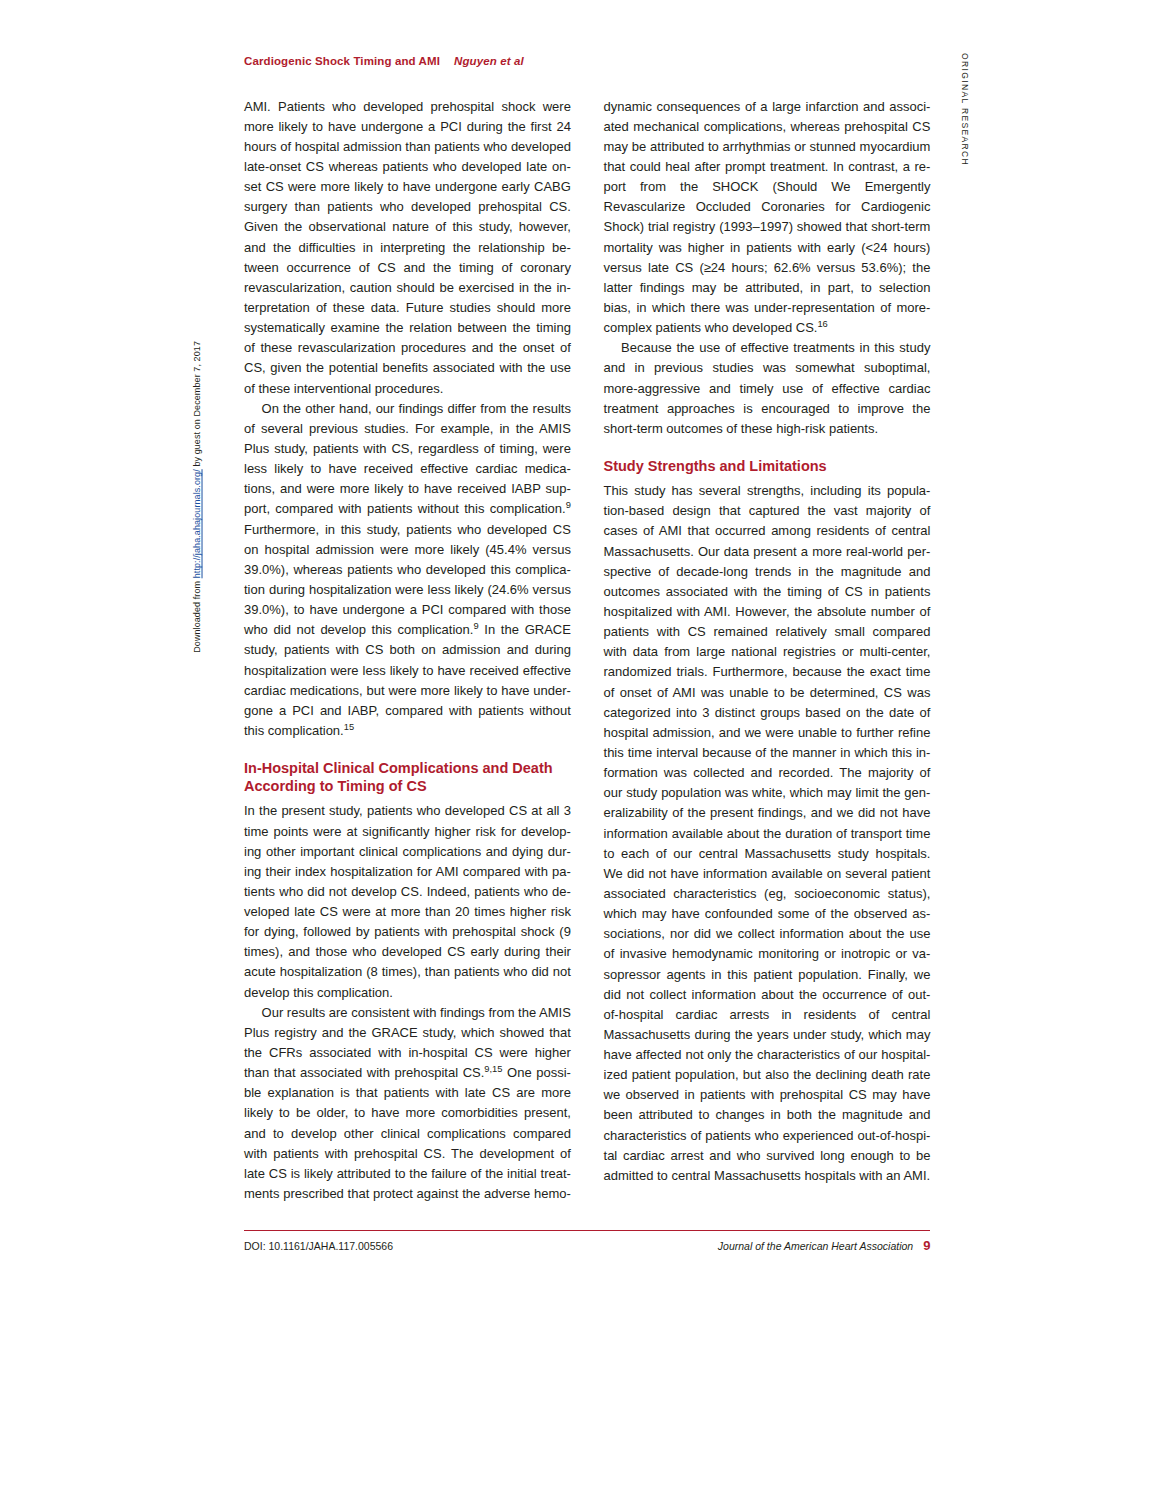Original Research
Downloaded from http://jaha.ahajournals.org/ by guest on December 7, 2017
Cardiogenic Shock Timing and AMI Nguyen et al
AMI. Patients who developed prehospital shock were more likely to have undergone a PCI during the first 24 hours of hospital admission than patients who developed late-onset CS whereas patients who developed late onset CS were more likely to have undergone early CABG surgery than patients who developed prehospital CS. Given the observational nature of this study, however, and the difficulties in interpreting the relationship between occurrence of CS and the timing of coronary revascularization, caution should be exercised in the interpretation of these data. Future studies should more systematically examine the relation between the timing of these revascularization procedures and the onset of CS, given the potential benefits associated with the use of these interventional procedures.
On the other hand, our findings differ from the results of several previous studies. For example, in the AMIS Plus study, patients with CS, regardless of timing, were less likely to have received effective cardiac medications, and were more likely to have received IABP support, compared with patients without this complication.9 Furthermore, in this study, patients who developed CS on hospital admission were more likely (45.4% versus 39.0%), whereas patients who developed this complication during hospitalization were less likely (24.6% versus 39.0%), to have undergone a PCI compared with those who did not develop this complication.9 In the GRACE study, patients with CS both on admission and during hospitalization were less likely to have received effective cardiac medications, but were more likely to have undergone a PCI and IABP, compared with patients without this complication.15
In-Hospital Clinical Complications and Death According to Timing of CS
In the present study, patients who developed CS at all 3 time points were at significantly higher risk for developing other important clinical complications and dying during their index hospitalization for AMI compared with patients who did not develop CS. Indeed, patients who developed late CS were at more than 20 times higher risk for dying, followed by patients with prehospital shock (9 times), and those who developed CS early during their acute hospitalization (8 times), than patients who did not develop this complication.
Our results are consistent with findings from the AMIS Plus registry and the GRACE study, which showed that the CFRs associated with in-hospital CS were higher than that associated with prehospital CS.9,15 One possible explanation is that patients with late CS are more likely to be older, to have more comorbidities present, and to develop other clinical complications compared with patients with prehospital CS. The development of late CS is likely attributed to the failure of the initial treatments prescribed that protect against the adverse hemodynamic consequences of a large infarction and associated mechanical complications, whereas prehospital CS may be attributed to arrhythmias or stunned myocardium that could heal after prompt treatment. In contrast, a report from the SHOCK (Should We Emergently Revascularize Occluded Coronaries for Cardiogenic Shock) trial registry (1993–1997) showed that short-term mortality was higher in patients with early (<24 hours) versus late CS (≥24 hours; 62.6% versus 53.6%); the latter findings may be attributed, in part, to selection bias, in which there was under-representation of more-complex patients who developed CS.16
Because the use of effective treatments in this study and in previous studies was somewhat suboptimal, more-aggressive and timely use of effective cardiac treatment approaches is encouraged to improve the short-term outcomes of these high-risk patients.
Study Strengths and Limitations
This study has several strengths, including its population-based design that captured the vast majority of cases of AMI that occurred among residents of central Massachusetts. Our data present a more real-world perspective of decade-long trends in the magnitude and outcomes associated with the timing of CS in patients hospitalized with AMI. However, the absolute number of patients with CS remained relatively small compared with data from large national registries or multi-center, randomized trials. Furthermore, because the exact time of onset of AMI was unable to be determined, CS was categorized into 3 distinct groups based on the date of hospital admission, and we were unable to further refine this time interval because of the manner in which this information was collected and recorded. The majority of our study population was white, which may limit the generalizability of the present findings, and we did not have information available about the duration of transport time to each of our central Massachusetts study hospitals. We did not have information available on several patient associated characteristics (eg, socioeconomic status), which may have confounded some of the observed associations, nor did we collect information about the use of invasive hemodynamic monitoring or inotropic or vasopressor agents in this patient population. Finally, we did not collect information about the occurrence of out-of-hospital cardiac arrests in residents of central Massachusetts during the years under study, which may have affected not only the characteristics of our hospitalized patient population, but also the declining death rate we observed in patients with prehospital CS may have been attributed to changes in both the magnitude and characteristics of patients who experienced out-of-hospital cardiac arrest and who survived long enough to be admitted to central Massachusetts hospitals with an AMI.
DOI: 10.1161/JAHA.117.005566
Journal of the American Heart Association9